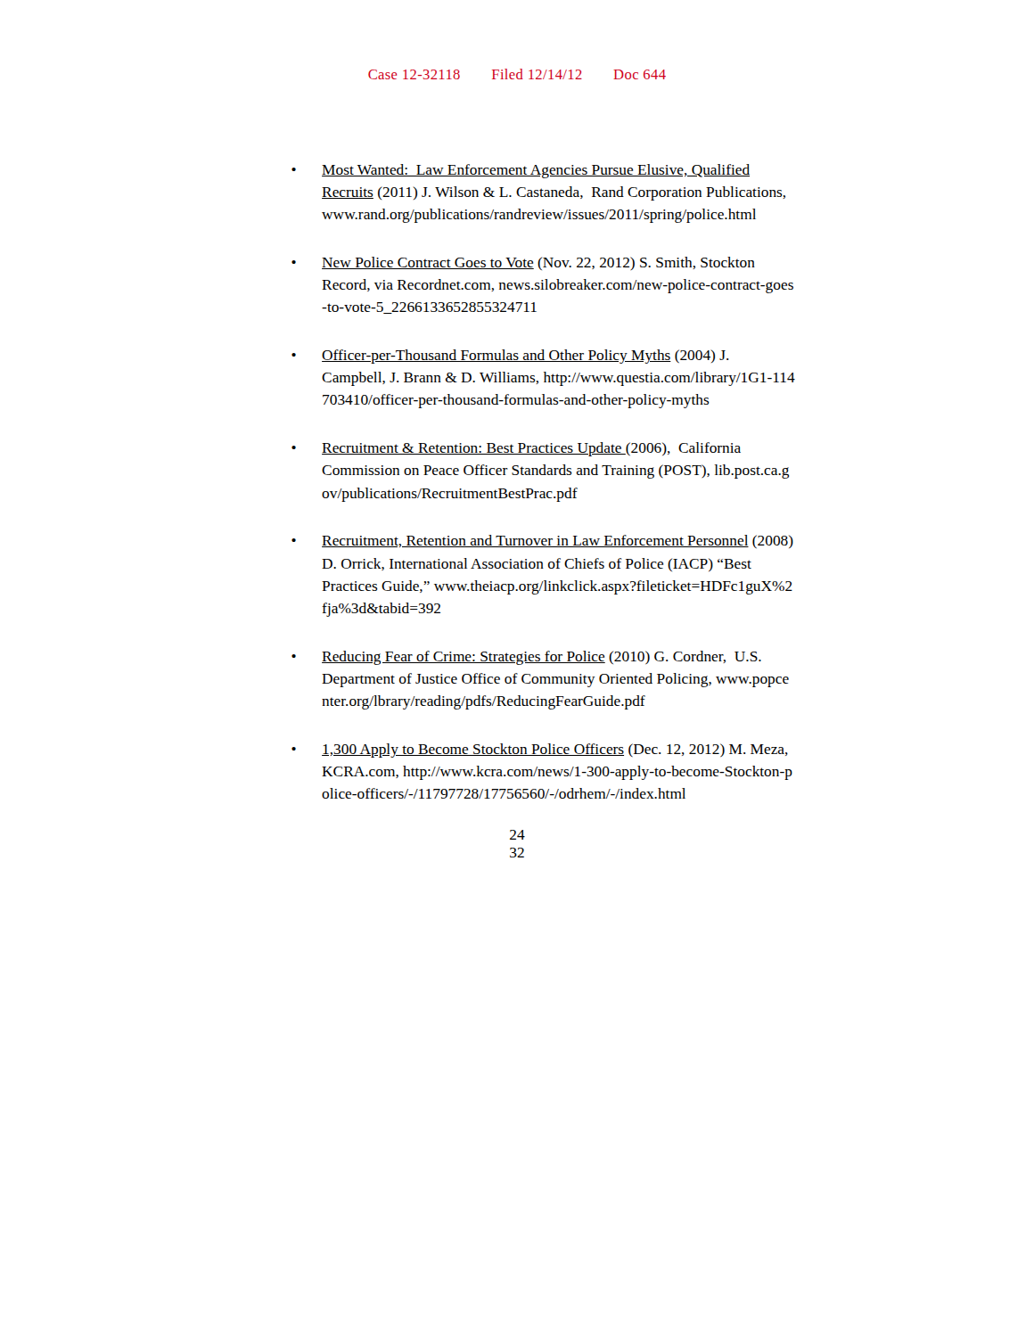Case 12-32118 Filed 12/14/12 Doc 644
Most Wanted: Law Enforcement Agencies Pursue Elusive, Qualified Recruits (2011) J. Wilson & L. Castaneda, Rand Corporation Publications, www.rand.org/publications/randreview/issues/2011/spring/police.html
New Police Contract Goes to Vote (Nov. 22, 2012) S. Smith, Stockton Record, via Recordnet.com, news.silobreaker.com/new-police-contract-goes-to-vote-5_2266133652855324711
Officer-per-Thousand Formulas and Other Policy Myths (2004) J. Campbell, J. Brann & D. Williams, http://www.questia.com/library/1G1-114703410/officer-per-thousand-formulas-and-other-policy-myths
Recruitment & Retention: Best Practices Update (2006), California Commission on Peace Officer Standards and Training (POST), lib.post.ca.gov/publications/RecruitmentBestPrac.pdf
Recruitment, Retention and Turnover in Law Enforcement Personnel (2008) D. Orrick, International Association of Chiefs of Police (IACP) “Best Practices Guide,” www.theiacp.org/linkclick.aspx?fileticket=HDFc1guX%2fja%3d&tabid=392
Reducing Fear of Crime: Strategies for Police (2010) G. Cordner, U.S. Department of Justice Office of Community Oriented Policing, www.popcenter.org/lbrary/reading/pdfs/ReducingFearGuide.pdf
1,300 Apply to Become Stockton Police Officers (Dec. 12, 2012) M. Meza, KCRA.com, http://www.kcra.com/news/1-300-apply-to-become-Stockton-police-officers/-/11797728/17756560/-/odrhem/-/index.html
24
32